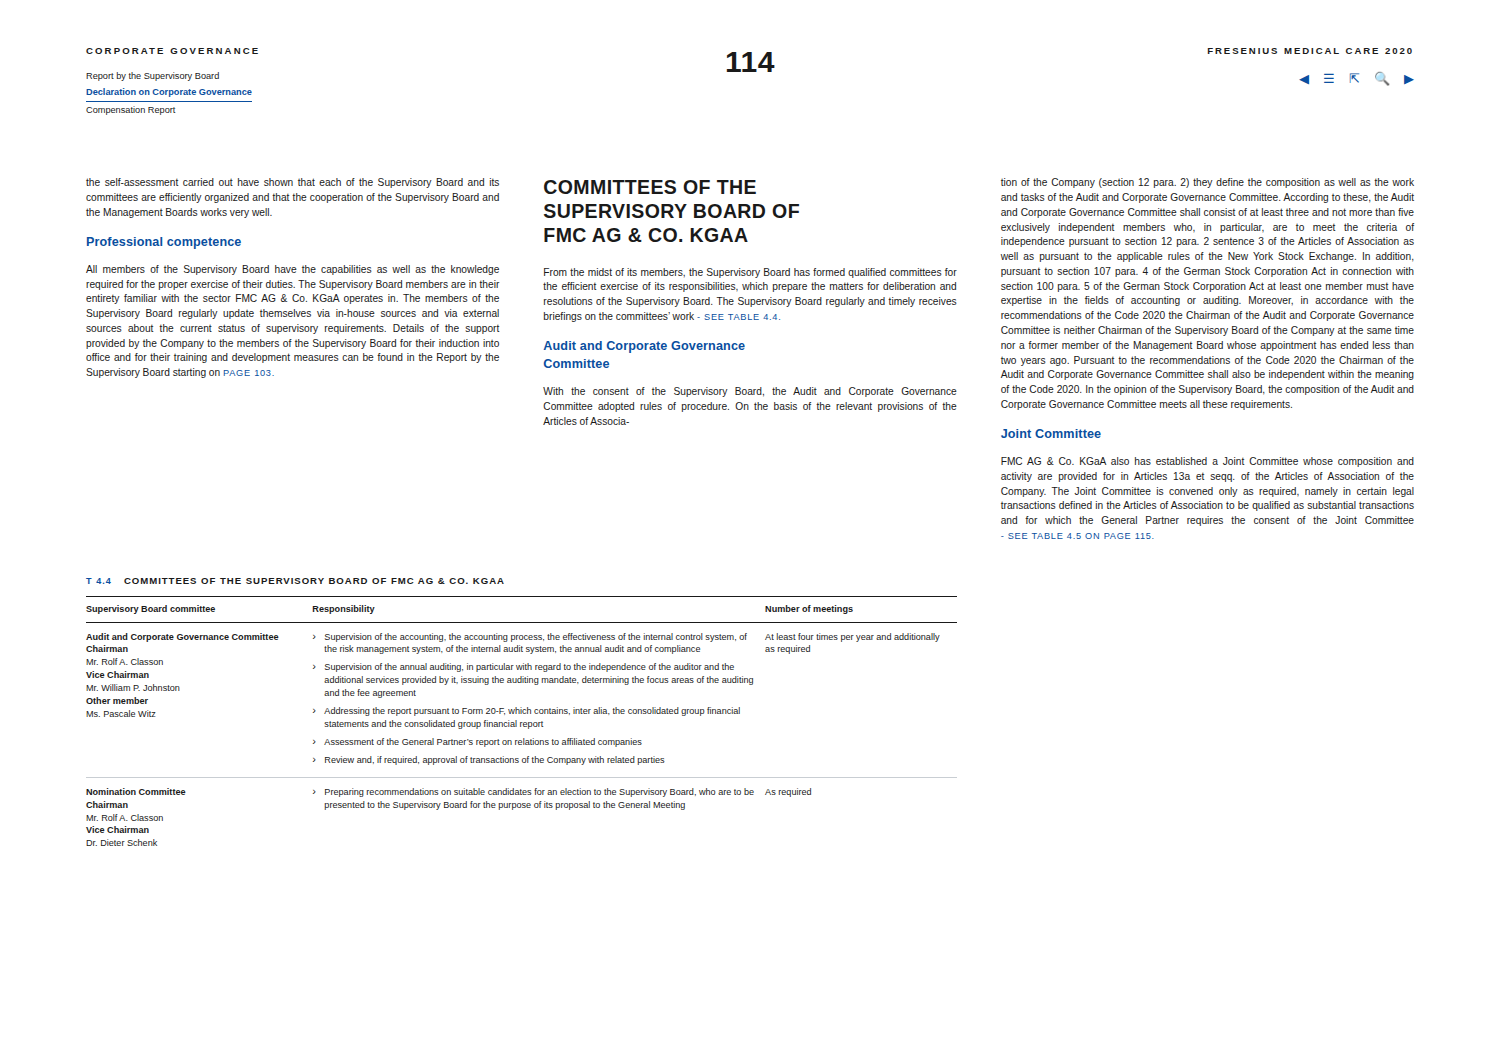Corporate Governance
Report by the Supervisory Board
Declaration on Corporate Governance
Compensation Report
114
Fresenius Medical Care 2020
◀☰⇱🔍▶
the self-assessment carried out have shown that each of the Supervisory Board and its committees are efficiently organized and that the cooperation of the Supervisory Board and the Management Boards works very well.
Professional competence
All members of the Supervisory Board have the capabilities as well as the knowledge required for the proper exercise of their duties. The Supervisory Board members are in their entirety familiar with the sector FMC AG & Co. KGaA operates in. The members of the Supervisory Board regularly update themselves via in-house sources and via external sources about the current status of supervisory requirements. Details of the support provided by the Company to the members of the Supervisory Board for their induction into office and for their training and development measures can be found in the Report by the Supervisory Board starting on page 103.
Committees of the
Supervisory Board of
FMC AG & Co. KGaA
From the midst of its members, the Supervisory Board has formed qualified committees for the efficient exercise of its responsibilities, which prepare the matters for deliberation and resolutions of the Supervisory Board. The Supervisory Board regularly and timely receives briefings on the committees’ work - see table 4.4.
Audit and Corporate Governance
Committee
With the consent of the Supervisory Board, the Audit and Corporate Governance Committee adopted rules of procedure. On the basis of the relevant provisions of the Articles of Associa-
tion of the Company (section 12 para. 2) they define the composition as well as the work and tasks of the Audit and Corporate Governance Committee. According to these, the Audit and Corporate Governance Committee shall consist of at least three and not more than five exclusively independent members who, in particular, are to meet the criteria of independence pursuant to section 12 para. 2 sentence 3 of the Articles of Association as well as pursuant to the applicable rules of the New York Stock Exchange. In addition, pursuant to section 107 para. 4 of the German Stock Corporation Act in connection with section 100 para. 5 of the German Stock Corporation Act at least one member must have expertise in the fields of accounting or auditing. Moreover, in accordance with the recommendations of the Code 2020 the Chairman of the Audit and Corporate Governance Committee is neither Chairman of the Supervisory Board of the Company at the same time nor a former member of the Management Board whose appointment has ended less than two years ago. Pursuant to the recommendations of the Code 2020 the Chairman of the Audit and Corporate Governance Committee shall also be independent within the meaning of the Code 2020. In the opinion of the Supervisory Board, the composition of the Audit and Corporate Governance Committee meets all these requirements.
Joint Committee
FMC AG & Co. KGaA also has established a Joint Committee whose composition and activity are provided for in Articles 13a et seqq. of the Articles of Association of the Company. The Joint Committee is convened only as required, namely in certain legal transactions defined in the Articles of Association to be qualified as substantial transactions and for which the General Partner requires the consent of the Joint Committee - see table 4.5 on page 115.
T 4.4 Committees of the Supervisory Board of FMC AG & Co. KGaA
| Supervisory Board committee | Responsibility | Number of meetings |
| --- | --- | --- |
| Audit and Corporate Governance Committee Chairman Mr. Rolf A. Classon Vice Chairman Mr. William P. Johnston Other member Ms. Pascale Witz | Supervision of the accounting, the accounting process, the effectiveness of the internal control system, of the risk management system, of the internal audit system, the annual audit and of compliance Supervision of the annual auditing, in particular with regard to the independence of the auditor and the additional services provided by it, issuing the auditing mandate, determining the focus areas of the auditing and the fee agreement Addressing the report pursuant to Form 20-F, which contains, inter alia, the consolidated group financial statements and the consolidated group financial report Assessment of the General Partner’s report on relations to affiliated companies Review and, if required, approval of transactions of the Company with related parties | At least four times per year and additionally as required |
| Nomination Committee Chairman Mr. Rolf A. Classon Vice Chairman Dr. Dieter Schenk | Preparing recommendations on suitable candidates for an election to the Supervisory Board, who are to be presented to the Supervisory Board for the purpose of its proposal to the General Meeting | As required |